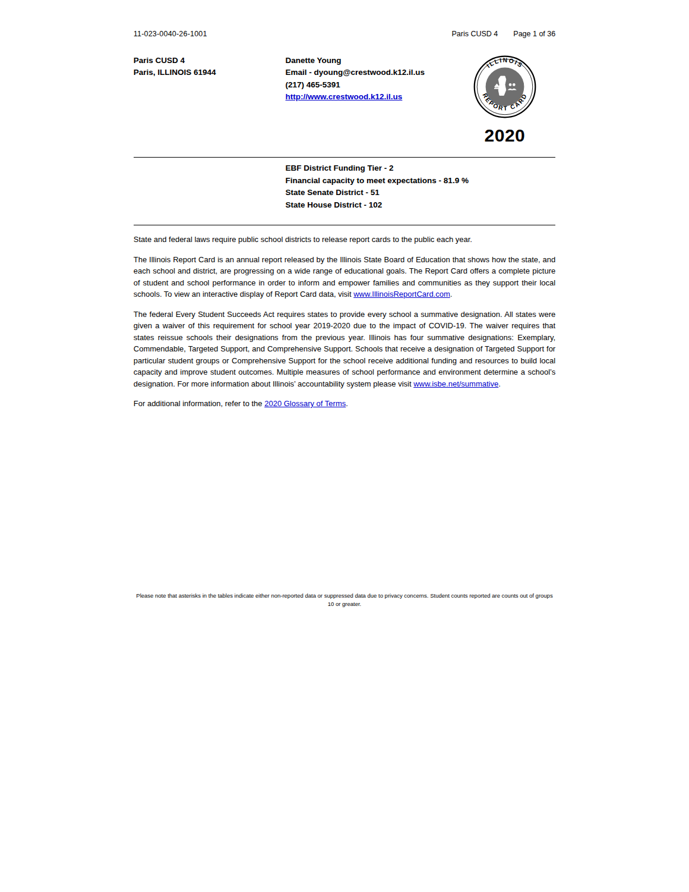11-023-0040-26-1001
Paris CUSD 4 Page 1 of 36
Paris CUSD 4
Paris, ILLINOIS 61944
Danette Young
Email - dyoung@crestwood.k12.il.us
(217) 465-5391
http://www.crestwood.k12.il.us
ILLINOIS REPORT CARD
2020
EBF District Funding Tier - 2
Financial capacity to meet expectations - 81.9 %
State Senate District - 51
State House District - 102
State and federal laws require public school districts to release report cards to the public each year.
The Illinois Report Card is an annual report released by the Illinois State Board of Education that shows how the state, and each school and district, are progressing on a wide range of educational goals. The Report Card offers a complete picture of student and school performance in order to inform and empower families and communities as they support their local schools. To view an interactive display of Report Card data, visit www.IllinoisReportCard.com.
The federal Every Student Succeeds Act requires states to provide every school a summative designation. All states were given a waiver of this requirement for school year 2019-2020 due to the impact of COVID-19. The waiver requires that states reissue schools their designations from the previous year. Illinois has four summative designations: Exemplary, Commendable, Targeted Support, and Comprehensive Support. Schools that receive a designation of Targeted Support for particular student groups or Comprehensive Support for the school receive additional funding and resources to build local capacity and improve student outcomes. Multiple measures of school performance and environment determine a school’s designation. For more information about Illinois’ accountability system please visit www.isbe.net/summative.
For additional information, refer to the 2020 Glossary of Terms.
Please note that asterisks in the tables indicate either non-reported data or suppressed data due to privacy concerns. Student counts reported are counts out of groups 10 or greater.